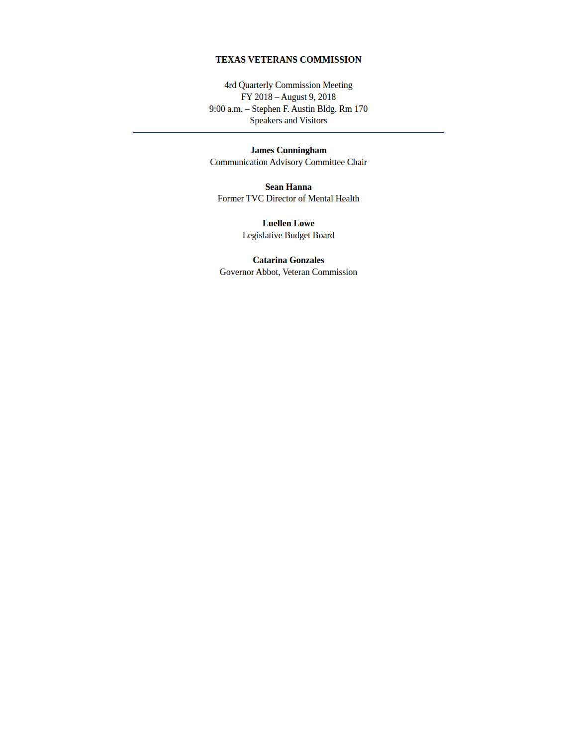TEXAS VETERANS COMMISSION
4rd Quarterly Commission Meeting
FY 2018 – August 9, 2018
9:00 a.m. – Stephen F. Austin Bldg. Rm 170
Speakers and Visitors
James Cunningham Communication Advisory Committee Chair
Sean Hanna Former TVC Director of Mental Health
Luellen Lowe Legislative Budget Board
Catarina Gonzales Governor Abbot, Veteran Commission